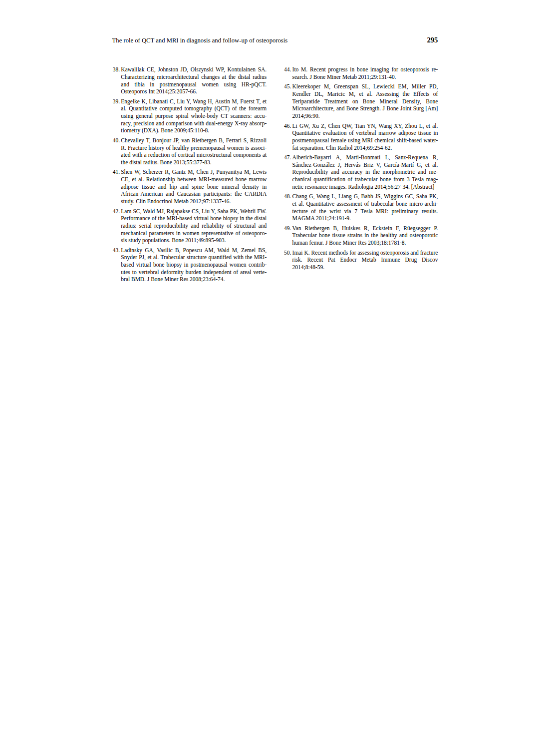The role of QCT and MRI in diagnosis and follow-up of osteoporosis 295
Kawalilak CE, Johnston JD, Olszynski WP, Kontulainen SA. Characterizing microarchitectural changes at the distal radius and tibia in postmenopausal women using HR-pQCT. Osteoporos Int 2014;25:2057-66.
Engelke K, Libanati C, Liu Y, Wang H, Austin M, Fuerst T, et al. Quantitative computed tomography (QCT) of the forearm using general purpose spiral whole-body CT scanners: accuracy, precision and comparison with dual-energy X-ray absorptiometry (DXA). Bone 2009;45:110-8.
Chevalley T, Bonjour JP, van Rietbergen B, Ferrari S, Rizzoli R. Fracture history of healthy premenopausal women is associated with a reduction of cortical microstructural components at the distal radius. Bone 2013;55:377-83.
Shen W, Scherzer R, Gantz M, Chen J, Punyanitya M, Lewis CE, et al. Relationship between MRI-measured bone marrow adipose tissue and hip and spine bone mineral density in African-American and Caucasian participants: the CARDIA study. Clin Endocrinol Metab 2012;97:1337-46.
Lam SC, Wald MJ, Rajapakse CS, Liu Y, Saha PK, Wehrli FW. Performance of the MRI-based virtual bone biopsy in the distal radius: serial reproducibility and reliability of structural and mechanical parameters in women representative of osteoporosis study populations. Bone 2011;49:895-903.
Ladinsky GA, Vasilic B, Popescu AM, Wald M, Zemel BS, Snyder PJ, et al. Trabecular structure quantified with the MRI-based virtual bone biopsy in postmenopausal women contributes to vertebral deformity burden independent of areal vertebral BMD. J Bone Miner Res 2008;23:64-74.
Ito M. Recent progress in bone imaging for osteoporosis research. J Bone Miner Metab 2011;29:131-40.
Kleerekoper M, Greenspan SL, Lewiecki EM, Miller PD, Kendler DL, Maricic M, et al. Assessing the Effects of Teriparatide Treatment on Bone Mineral Density, Bone Microarchitecture, and Bone Strength. J Bone Joint Surg [Am] 2014;96:90.
Li GW, Xu Z, Chen QW, Tian YN, Wang XY, Zhou L, et al. Quantitative evaluation of vertebral marrow adipose tissue in postmenopausal female using MRI chemical shift-based water-fat separation. Clin Radiol 2014;69:254-62.
Alberich-Bayarri A, Martí-Bonmatí L, Sanz-Requena R, Sánchez-González J, Hervás Briz V, García-Martí G, et al. Reproducibility and accuracy in the morphometric and mechanical quantification of trabecular bone from 3 Tesla magnetic resonance images. Radiologia 2014;56:27-34. [Abstract]
Chang G, Wang L, Liang G, Babb JS, Wiggins GC, Saha PK, et al. Quantitative assessment of trabecular bone micro-architecture of the wrist via 7 Tesla MRI: preliminary results. MAGMA 2011;24:191-9.
Van Rietbergen B, Huiskes R, Eckstein F, Rüegsegger P. Trabecular bone tissue strains in the healthy and osteoporotic human femur. J Bone Miner Res 2003;18:1781-8.
Imai K. Recent methods for assessing osteoporosis and fracture risk. Recent Pat Endocr Metab Immune Drug Discov 2014;8:48-59.